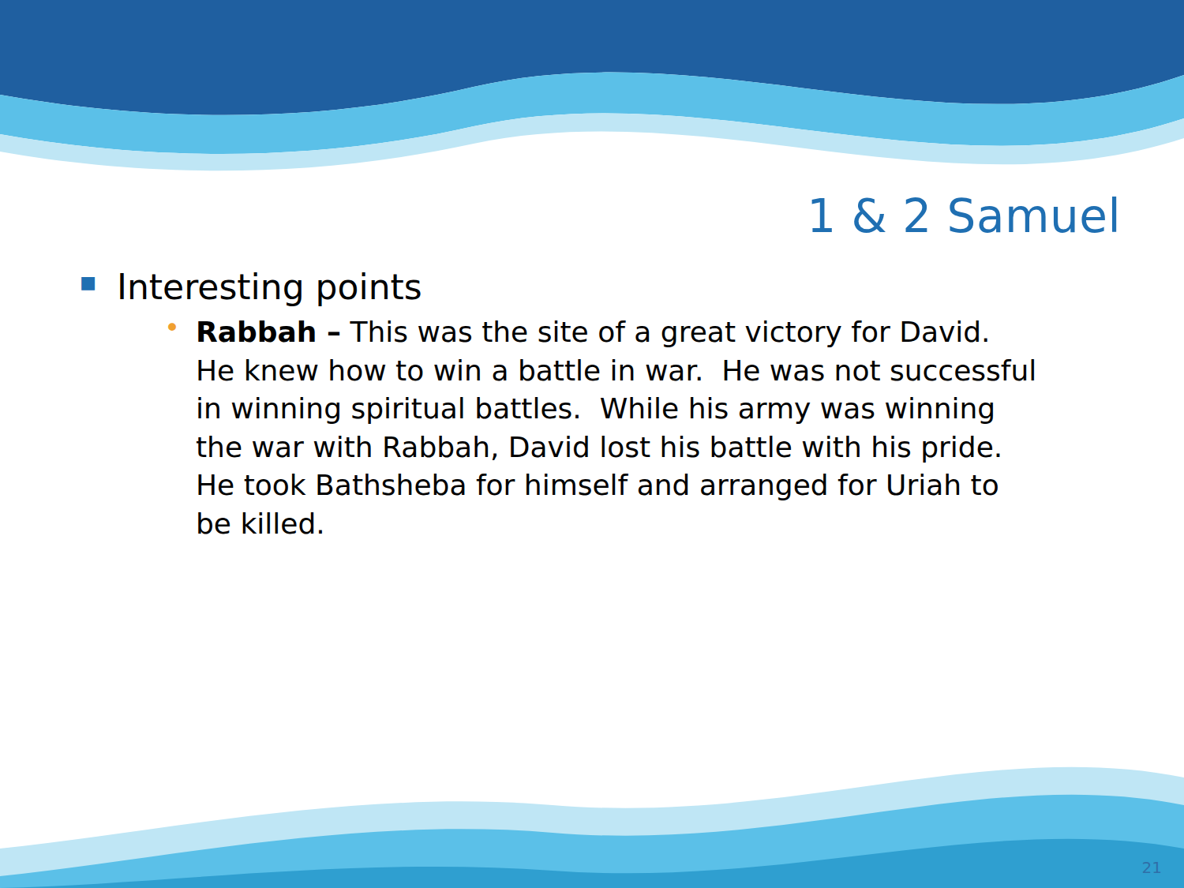1 & 2 Samuel
Interesting points
Rabbah – This was the site of a great victory for David. He knew how to win a battle in war. He was not successful in winning spiritual battles. While his army was winning the war with Rabbah, David lost his battle with his pride. He took Bathsheba for himself and arranged for Uriah to be killed.
21